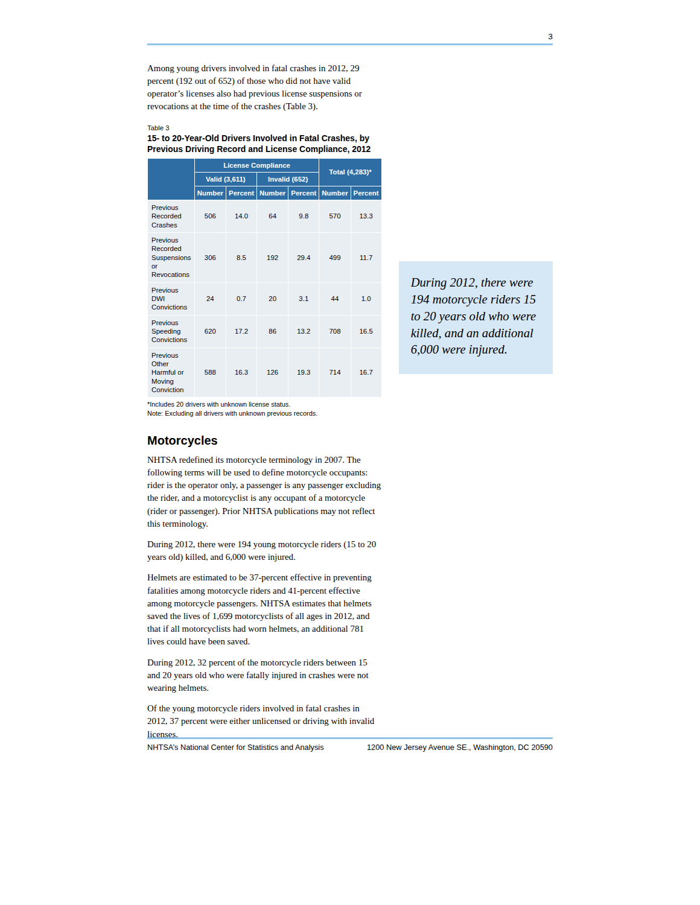3
Among young drivers involved in fatal crashes in 2012, 29 percent (192 out of 652) of those who did not have valid operator’s licenses also had previous license suspensions or revocations at the time of the crashes (Table 3).
Table 3
15- to 20-Year-Old Drivers Involved in Fatal Crashes, by Previous Driving Record and License Compliance, 2012
| | License Compliance | Total (4,283)* |
| --- | --- | --- |
| Valid (3,611) | Invalid (652) |
| Number | Percent | Number | Percent | Number | Percent |
| Previous Recorded Crashes | 506 | 14.0 | 64 | 9.8 | 570 | 13.3 |
| Previous Recorded Suspensions or Revocations | 306 | 8.5 | 192 | 29.4 | 499 | 11.7 |
| Previous DWI Convictions | 24 | 0.7 | 20 | 3.1 | 44 | 1.0 |
| Previous Speeding Convictions | 620 | 17.2 | 86 | 13.2 | 708 | 16.5 |
| Previous Other Harmful or Moving Conviction | 588 | 16.3 | 126 | 19.3 | 714 | 16.7 |
*Includes 20 drivers with unknown license status.
Note: Excluding all drivers with unknown previous records.
Motorcycles
NHTSA redefined its motorcycle terminology in 2007. The following terms will be used to define motorcycle occupants: rider is the operator only, a passenger is any passenger excluding the rider, and a motorcyclist is any occupant of a motorcycle (rider or passenger). Prior NHTSA publications may not reflect this terminology.
During 2012, there were 194 young motorcycle riders (15 to 20 years old) killed, and 6,000 were injured.
Helmets are estimated to be 37-percent effective in preventing fatalities among motorcycle riders and 41-percent effective among motorcycle passengers. NHTSA estimates that helmets saved the lives of 1,699 motorcyclists of all ages in 2012, and that if all motorcyclists had worn helmets, an additional 781 lives could have been saved.
During 2012, 32 percent of the motorcycle riders between 15 and 20 years old who were fatally injured in crashes were not wearing helmets.
Of the young motorcycle riders involved in fatal crashes in 2012, 37 percent were either unlicensed or driving with invalid licenses.
During 2012, there were 194 motorcycle riders 15 to 20 years old who were killed, and an additional 6,000 were injured.
NHTSA’s National Center for Statistics and Analysis
1200 New Jersey Avenue SE., Washington, DC 20590